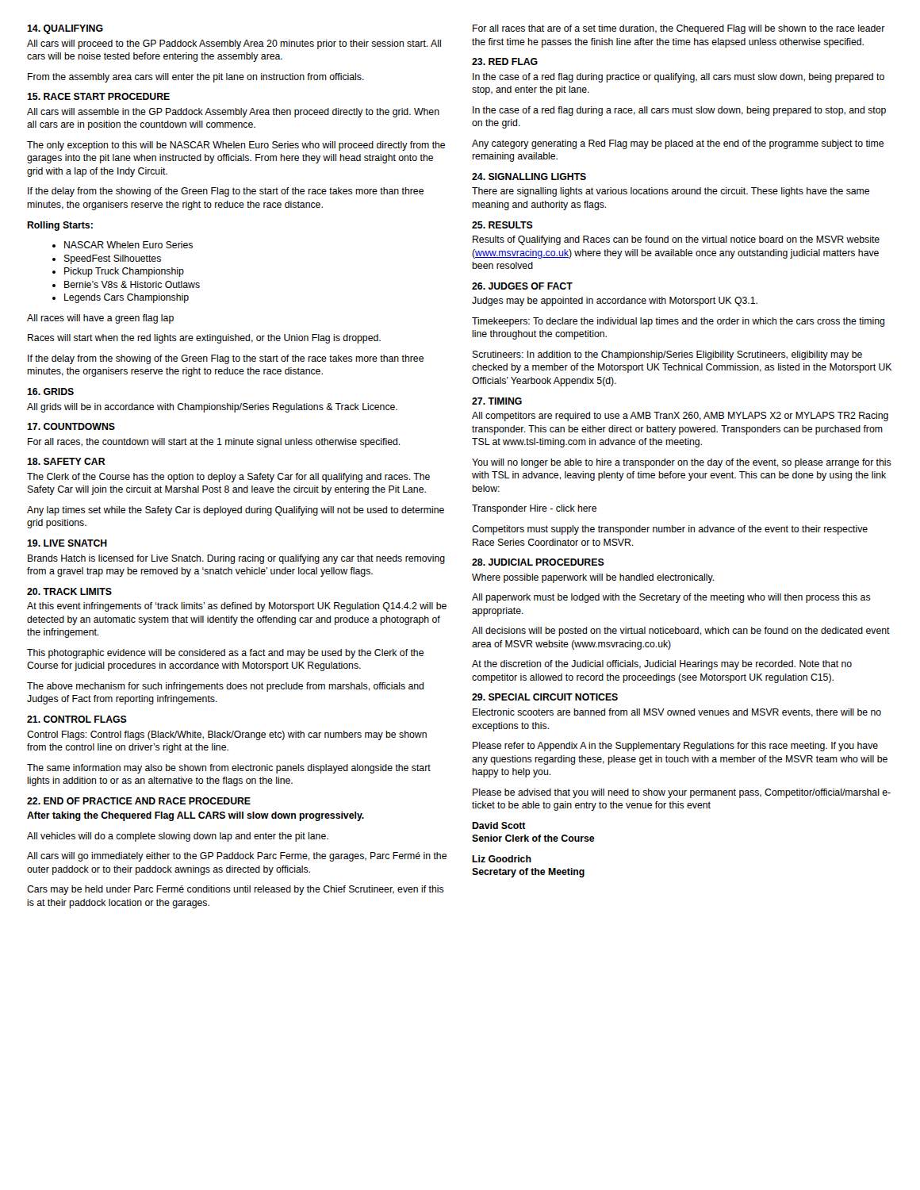14. Qualifying
All cars will proceed to the GP Paddock Assembly Area 20 minutes prior to their session start. All cars will be noise tested before entering the assembly area.
From the assembly area cars will enter the pit lane on instruction from officials.
15. Race Start Procedure
All cars will assemble in the GP Paddock Assembly Area then proceed directly to the grid. When all cars are in position the countdown will commence.
The only exception to this will be NASCAR Whelen Euro Series who will proceed directly from the garages into the pit lane when instructed by officials. From here they will head straight onto the grid with a lap of the Indy Circuit.
If the delay from the showing of the Green Flag to the start of the race takes more than three minutes, the organisers reserve the right to reduce the race distance.
Rolling Starts:
NASCAR Whelen Euro Series
SpeedFest Silhouettes
Pickup Truck Championship
Bernie’s V8s & Historic Outlaws
Legends Cars Championship
All races will have a green flag lap
Races will start when the red lights are extinguished, or the Union Flag is dropped.
If the delay from the showing of the Green Flag to the start of the race takes more than three minutes, the organisers reserve the right to reduce the race distance.
16. Grids
All grids will be in accordance with Championship/Series Regulations & Track Licence.
17. Countdowns
For all races, the countdown will start at the 1 minute signal unless otherwise specified.
18. Safety Car
The Clerk of the Course has the option to deploy a Safety Car for all qualifying and races. The Safety Car will join the circuit at Marshal Post 8 and leave the circuit by entering the Pit Lane.
Any lap times set while the Safety Car is deployed during Qualifying will not be used to determine grid positions.
19. Live Snatch
Brands Hatch is licensed for Live Snatch. During racing or qualifying any car that needs removing from a gravel trap may be removed by a ‘snatch vehicle’ under local yellow flags.
20. Track Limits
At this event infringements of ‘track limits’ as defined by Motorsport UK Regulation Q14.4.2 will be detected by an automatic system that will identify the offending car and produce a photograph of the infringement.
This photographic evidence will be considered as a fact and may be used by the Clerk of the Course for judicial procedures in accordance with Motorsport UK Regulations.
The above mechanism for such infringements does not preclude from marshals, officials and Judges of Fact from reporting infringements.
21. Control Flags
Control Flags: Control flags (Black/White, Black/Orange etc) with car numbers may be shown from the control line on driver’s right at the line.
The same information may also be shown from electronic panels displayed alongside the start lights in addition to or as an alternative to the flags on the line.
22. End of Practice and Race Procedure
After taking the Chequered Flag ALL CARS will slow down progressively.
All vehicles will do a complete slowing down lap and enter the pit lane.
All cars will go immediately either to the GP Paddock Parc Ferme, the garages, Parc Fermé in the outer paddock or to their paddock awnings as directed by officials.
Cars may be held under Parc Fermé conditions until released by the Chief Scrutineer, even if this is at their paddock location or the garages.
For all races that are of a set time duration, the Chequered Flag will be shown to the race leader the first time he passes the finish line after the time has elapsed unless otherwise specified.
23. Red Flag
In the case of a red flag during practice or qualifying, all cars must slow down, being prepared to stop, and enter the pit lane.
In the case of a red flag during a race, all cars must slow down, being prepared to stop, and stop on the grid.
Any category generating a Red Flag may be placed at the end of the programme subject to time remaining available.
24. Signalling Lights
There are signalling lights at various locations around the circuit. These lights have the same meaning and authority as flags.
25. Results
Results of Qualifying and Races can be found on the virtual notice board on the MSVR website (www.msvracing.co.uk) where they will be available once any outstanding judicial matters have been resolved
26. Judges of Fact
Judges may be appointed in accordance with Motorsport UK Q3.1.
Timekeepers: To declare the individual lap times and the order in which the cars cross the timing line throughout the competition.
Scrutineers: In addition to the Championship/Series Eligibility Scrutineers, eligibility may be checked by a member of the Motorsport UK Technical Commission, as listed in the Motorsport UK Officials’ Yearbook Appendix 5(d).
27. Timing
All competitors are required to use a AMB TranX 260, AMB MYLAPS X2 or MYLAPS TR2 Racing transponder. This can be either direct or battery powered. Transponders can be purchased from TSL at www.tsl-timing.com in advance of the meeting.
You will no longer be able to hire a transponder on the day of the event, so please arrange for this with TSL in advance, leaving plenty of time before your event. This can be done by using the link below:
Transponder Hire - click here
Competitors must supply the transponder number in advance of the event to their respective Race Series Coordinator or to MSVR.
28. Judicial Procedures
Where possible paperwork will be handled electronically.
All paperwork must be lodged with the Secretary of the meeting who will then process this as appropriate.
All decisions will be posted on the virtual noticeboard, which can be found on the dedicated event area of MSVR website (www.msvracing.co.uk)
At the discretion of the Judicial officials, Judicial Hearings may be recorded. Note that no competitor is allowed to record the proceedings (see Motorsport UK regulation C15).
29. Special Circuit Notices
Electronic scooters are banned from all MSV owned venues and MSVR events, there will be no exceptions to this.
Please refer to Appendix A in the Supplementary Regulations for this race meeting. If you have any questions regarding these, please get in touch with a member of the MSVR team who will be happy to help you.
Please be advised that you will need to show your permanent pass, Competitor/official/marshal e-ticket to be able to gain entry to the venue for this event
David Scott
Senior Clerk of the Course
Liz Goodrich
Secretary of the Meeting